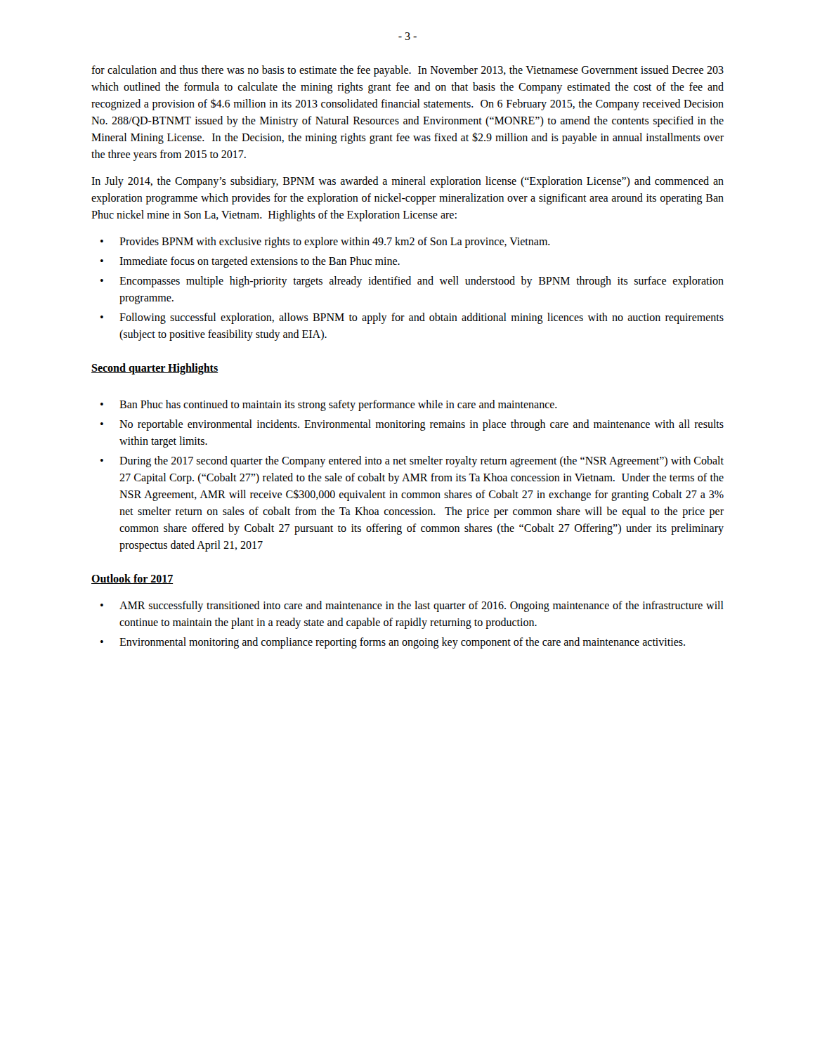- 3 -
for calculation and thus there was no basis to estimate the fee payable. In November 2013, the Vietnamese Government issued Decree 203 which outlined the formula to calculate the mining rights grant fee and on that basis the Company estimated the cost of the fee and recognized a provision of $4.6 million in its 2013 consolidated financial statements. On 6 February 2015, the Company received Decision No. 288/QD-BTNMT issued by the Ministry of Natural Resources and Environment (“MONRE”) to amend the contents specified in the Mineral Mining License. In the Decision, the mining rights grant fee was fixed at $2.9 million and is payable in annual installments over the three years from 2015 to 2017.
In July 2014, the Company’s subsidiary, BPNM was awarded a mineral exploration license (“Exploration License”) and commenced an exploration programme which provides for the exploration of nickel-copper mineralization over a significant area around its operating Ban Phuc nickel mine in Son La, Vietnam. Highlights of the Exploration License are:
Provides BPNM with exclusive rights to explore within 49.7 km2 of Son La province, Vietnam.
Immediate focus on targeted extensions to the Ban Phuc mine.
Encompasses multiple high-priority targets already identified and well understood by BPNM through its surface exploration programme.
Following successful exploration, allows BPNM to apply for and obtain additional mining licences with no auction requirements (subject to positive feasibility study and EIA).
Second quarter Highlights
Ban Phuc has continued to maintain its strong safety performance while in care and maintenance.
No reportable environmental incidents. Environmental monitoring remains in place through care and maintenance with all results within target limits.
During the 2017 second quarter the Company entered into a net smelter royalty return agreement (the “NSR Agreement”) with Cobalt 27 Capital Corp. (“Cobalt 27”) related to the sale of cobalt by AMR from its Ta Khoa concession in Vietnam. Under the terms of the NSR Agreement, AMR will receive C$300,000 equivalent in common shares of Cobalt 27 in exchange for granting Cobalt 27 a 3% net smelter return on sales of cobalt from the Ta Khoa concession. The price per common share will be equal to the price per common share offered by Cobalt 27 pursuant to its offering of common shares (the “Cobalt 27 Offering”) under its preliminary prospectus dated April 21, 2017
Outlook for 2017
AMR successfully transitioned into care and maintenance in the last quarter of 2016. Ongoing maintenance of the infrastructure will continue to maintain the plant in a ready state and capable of rapidly returning to production.
Environmental monitoring and compliance reporting forms an ongoing key component of the care and maintenance activities.